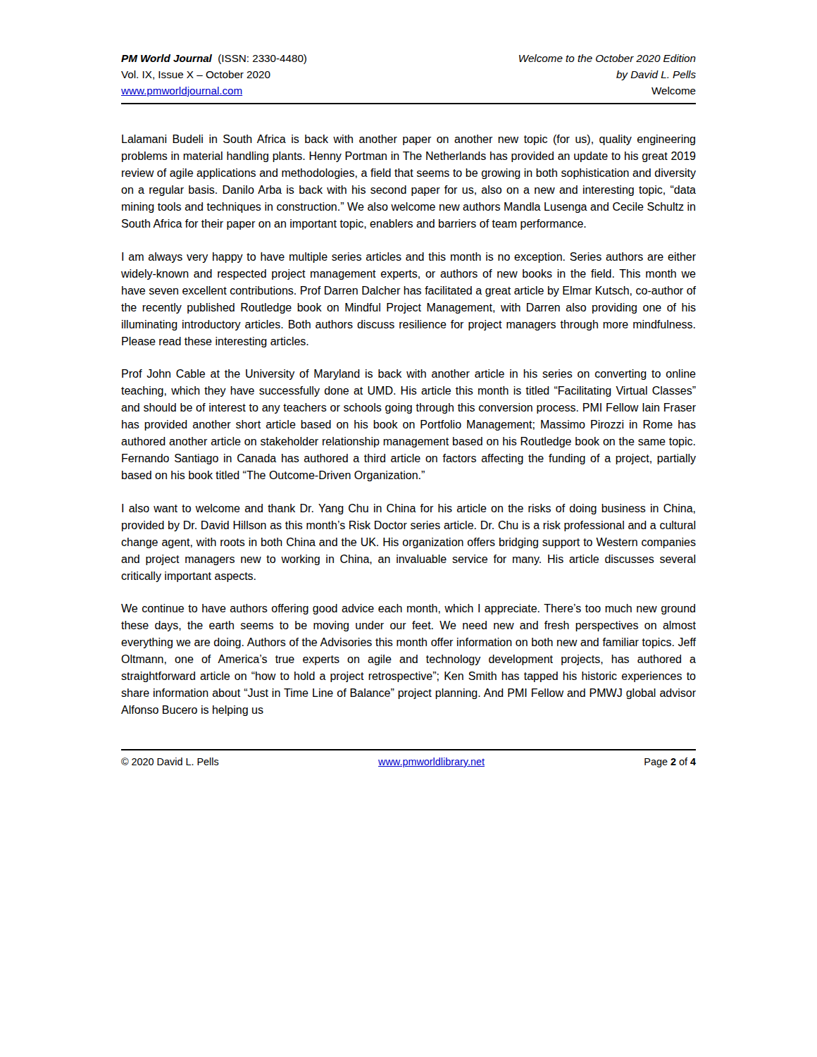PM World Journal (ISSN: 2330-4480)
Welcome to the October 2020 Edition
Vol. IX, Issue X – October 2020
by David L. Pells
www.pmworldjournal.com
Welcome
Lalamani Budeli in South Africa is back with another paper on another new topic (for us), quality engineering problems in material handling plants. Henny Portman in The Netherlands has provided an update to his great 2019 review of agile applications and methodologies, a field that seems to be growing in both sophistication and diversity on a regular basis. Danilo Arba is back with his second paper for us, also on a new and interesting topic, “data mining tools and techniques in construction.” We also welcome new authors Mandla Lusenga and Cecile Schultz in South Africa for their paper on an important topic, enablers and barriers of team performance.
I am always very happy to have multiple series articles and this month is no exception. Series authors are either widely-known and respected project management experts, or authors of new books in the field. This month we have seven excellent contributions. Prof Darren Dalcher has facilitated a great article by Elmar Kutsch, co-author of the recently published Routledge book on Mindful Project Management, with Darren also providing one of his illuminating introductory articles. Both authors discuss resilience for project managers through more mindfulness. Please read these interesting articles.
Prof John Cable at the University of Maryland is back with another article in his series on converting to online teaching, which they have successfully done at UMD. His article this month is titled “Facilitating Virtual Classes” and should be of interest to any teachers or schools going through this conversion process. PMI Fellow Iain Fraser has provided another short article based on his book on Portfolio Management; Massimo Pirozzi in Rome has authored another article on stakeholder relationship management based on his Routledge book on the same topic. Fernando Santiago in Canada has authored a third article on factors affecting the funding of a project, partially based on his book titled “The Outcome-Driven Organization.”
I also want to welcome and thank Dr. Yang Chu in China for his article on the risks of doing business in China, provided by Dr. David Hillson as this month’s Risk Doctor series article. Dr. Chu is a risk professional and a cultural change agent, with roots in both China and the UK. His organization offers bridging support to Western companies and project managers new to working in China, an invaluable service for many. His article discusses several critically important aspects.
We continue to have authors offering good advice each month, which I appreciate. There’s too much new ground these days, the earth seems to be moving under our feet. We need new and fresh perspectives on almost everything we are doing. Authors of the Advisories this month offer information on both new and familiar topics. Jeff Oltmann, one of America’s true experts on agile and technology development projects, has authored a straightforward article on “how to hold a project retrospective”; Ken Smith has tapped his historic experiences to share information about “Just in Time Line of Balance” project planning. And PMI Fellow and PMWJ global advisor Alfonso Bucero is helping us
© 2020 David L. Pells
www.pmworldlibrary.net
Page 2 of 4